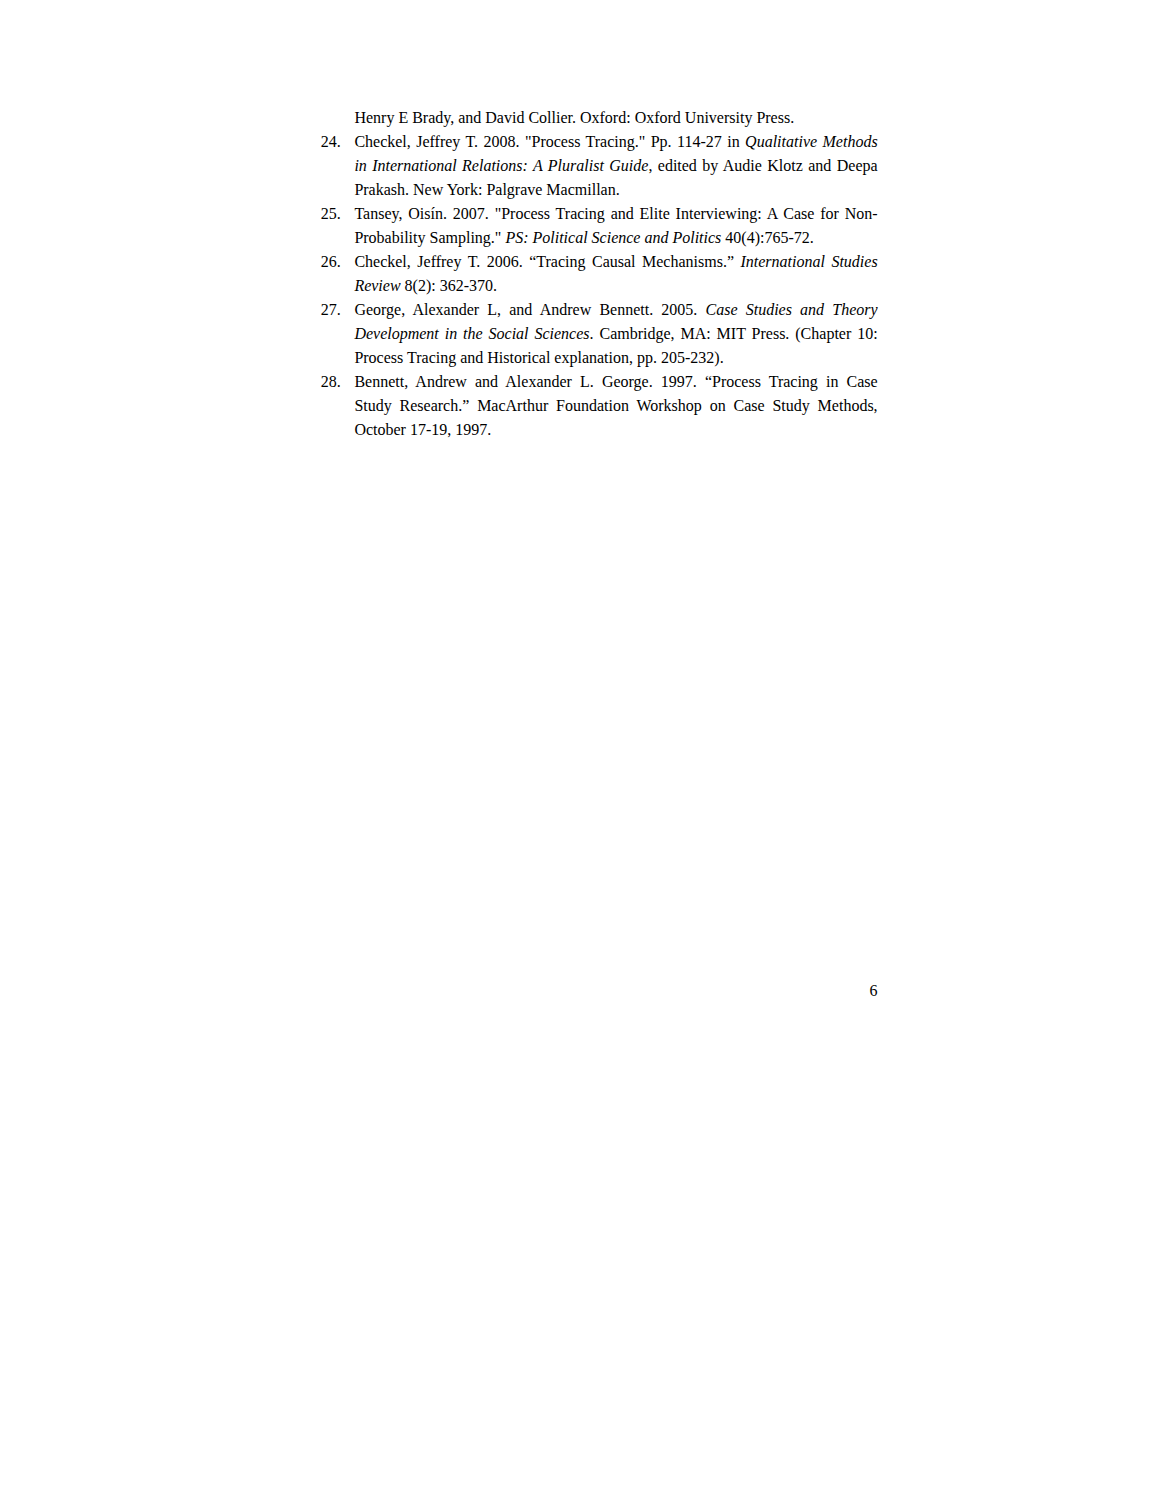Henry E Brady, and David Collier. Oxford: Oxford University Press.
24. Checkel, Jeffrey T. 2008. "Process Tracing." Pp. 114-27 in Qualitative Methods in International Relations: A Pluralist Guide, edited by Audie Klotz and Deepa Prakash. New York: Palgrave Macmillan.
25. Tansey, Oisín. 2007. "Process Tracing and Elite Interviewing: A Case for Non-Probability Sampling." PS: Political Science and Politics 40(4):765-72.
26. Checkel, Jeffrey T. 2006. “Tracing Causal Mechanisms.” International Studies Review 8(2): 362-370.
27. George, Alexander L, and Andrew Bennett. 2005. Case Studies and Theory Development in the Social Sciences. Cambridge, MA: MIT Press. (Chapter 10: Process Tracing and Historical explanation, pp. 205-232).
28. Bennett, Andrew and Alexander L. George. 1997. “Process Tracing in Case Study Research.” MacArthur Foundation Workshop on Case Study Methods, October 17-19, 1997.
6